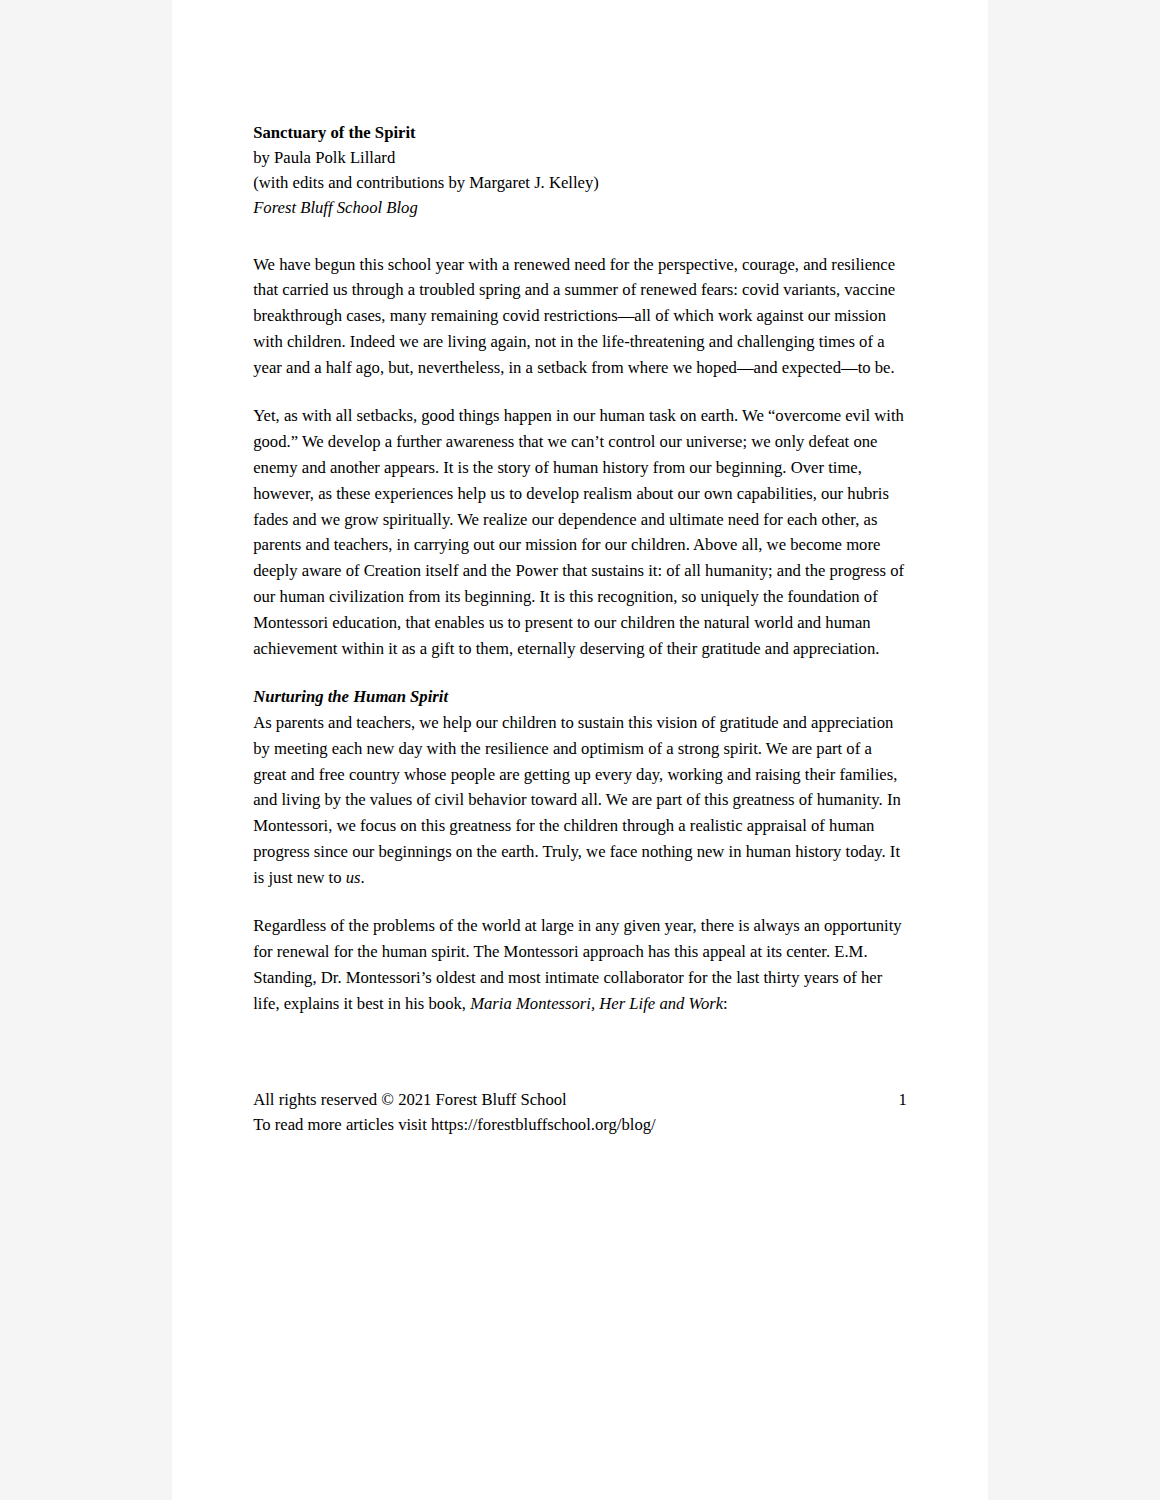Sanctuary of the Spirit
by Paula Polk Lillard
(with edits and contributions by Margaret J. Kelley)
Forest Bluff School Blog
We have begun this school year with a renewed need for the perspective, courage, and resilience that carried us through a troubled spring and a summer of renewed fears: covid variants, vaccine breakthrough cases, many remaining covid restrictions—all of which work against our mission with children. Indeed we are living again, not in the life-threatening and challenging times of a year and a half ago, but, nevertheless, in a setback from where we hoped—and expected—to be.
Yet, as with all setbacks, good things happen in our human task on earth. We “overcome evil with good.” We develop a further awareness that we can’t control our universe; we only defeat one enemy and another appears. It is the story of human history from our beginning. Over time, however, as these experiences help us to develop realism about our own capabilities, our hubris fades and we grow spiritually. We realize our dependence and ultimate need for each other, as parents and teachers, in carrying out our mission for our children. Above all, we become more deeply aware of Creation itself and the Power that sustains it: of all humanity; and the progress of our human civilization from its beginning. It is this recognition, so uniquely the foundation of Montessori education, that enables us to present to our children the natural world and human achievement within it as a gift to them, eternally deserving of their gratitude and appreciation.
Nurturing the Human Spirit
As parents and teachers, we help our children to sustain this vision of gratitude and appreciation by meeting each new day with the resilience and optimism of a strong spirit. We are part of a great and free country whose people are getting up every day, working and raising their families, and living by the values of civil behavior toward all. We are part of this greatness of humanity. In Montessori, we focus on this greatness for the children through a realistic appraisal of human progress since our beginnings on the earth. Truly, we face nothing new in human history today. It is just new to us.
Regardless of the problems of the world at large in any given year, there is always an opportunity for renewal for the human spirit. The Montessori approach has this appeal at its center. E.M. Standing, Dr. Montessori’s oldest and most intimate collaborator for the last thirty years of her life, explains it best in his book, Maria Montessori, Her Life and Work:
All rights reserved © 2021 Forest Bluff School To read more articles visit https://forestbluffschool.org/blog/
1